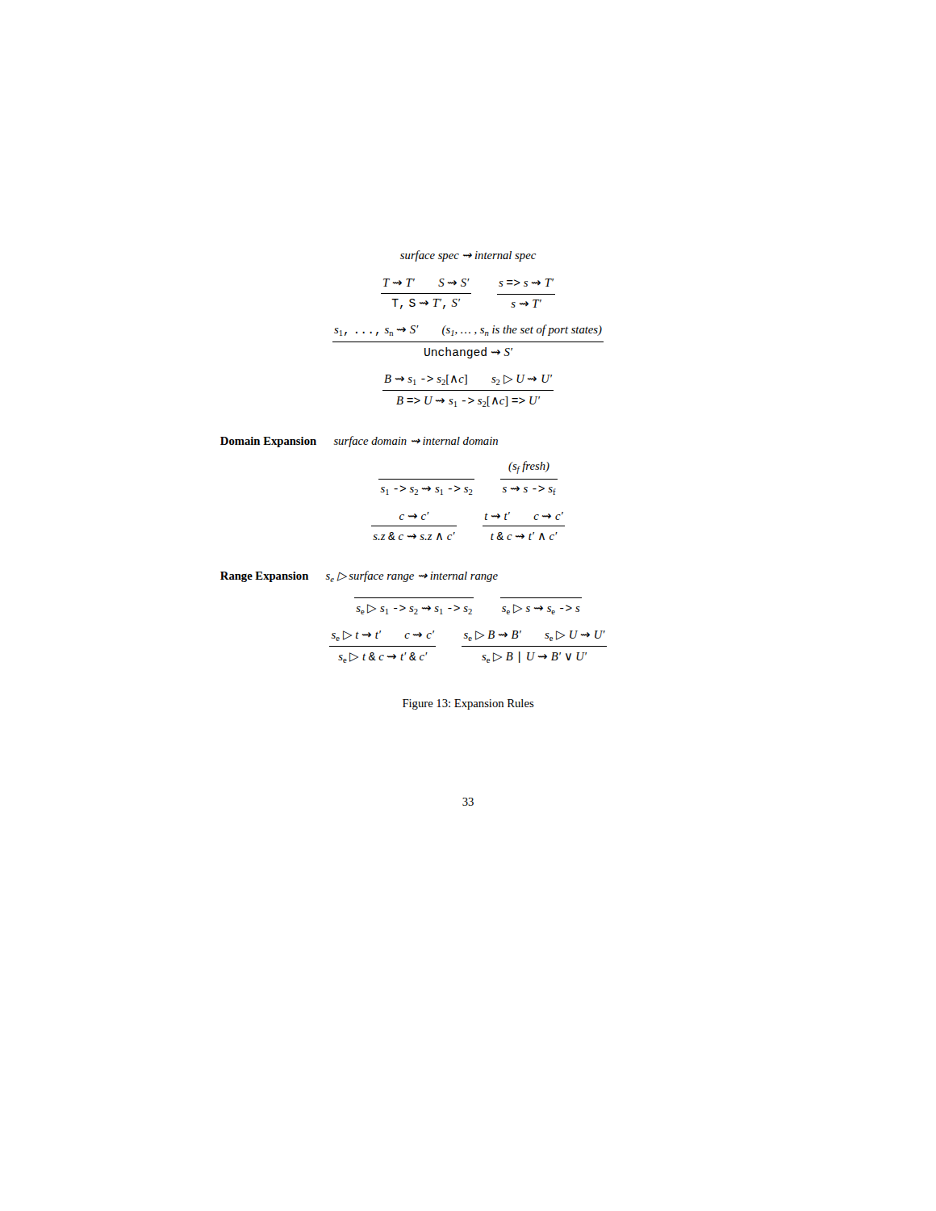surface spec ⇝ internal spec
T ⇝ T′ S ⇝ S′
T, S ⇝ T′, S′
s => s ⇝ T′
s ⇝ T′
s 1, ..., sn ⇝ S′ (s 1, … , sn is the set of port states)
Unchanged ⇝ S′
B ⇝ s 1 -> s 2[∧c] s 2 ▷ U ⇝ U′
B => U ⇝ s 1 -> s 2[∧c] => U′
Domain Expansion surface domain ⇝ internal domain
s 1 -> s 2 ⇝ s 1 -> s 2
(sf fresh)
s ⇝ s -> sf
c ⇝ c′
s.z & c ⇝ s.z ∧ c′
t ⇝ t′ c ⇝ c′
t & c ⇝ t′ ∧ c′
Range Expansion se ▷ surface range ⇝ internal range
se ▷ s 1 -> s 2 ⇝ s 1 -> s 2
se ▷ s ⇝ se -> s
se ▷ t ⇝ t′ c ⇝ c′
se ▷ t & c ⇝ t′ & c′
se ▷ B ⇝ B′ se ▷ U ⇝ U′
se ▷ B | U ⇝ B′ ∨ U′
Figure 13: Expansion Rules
33